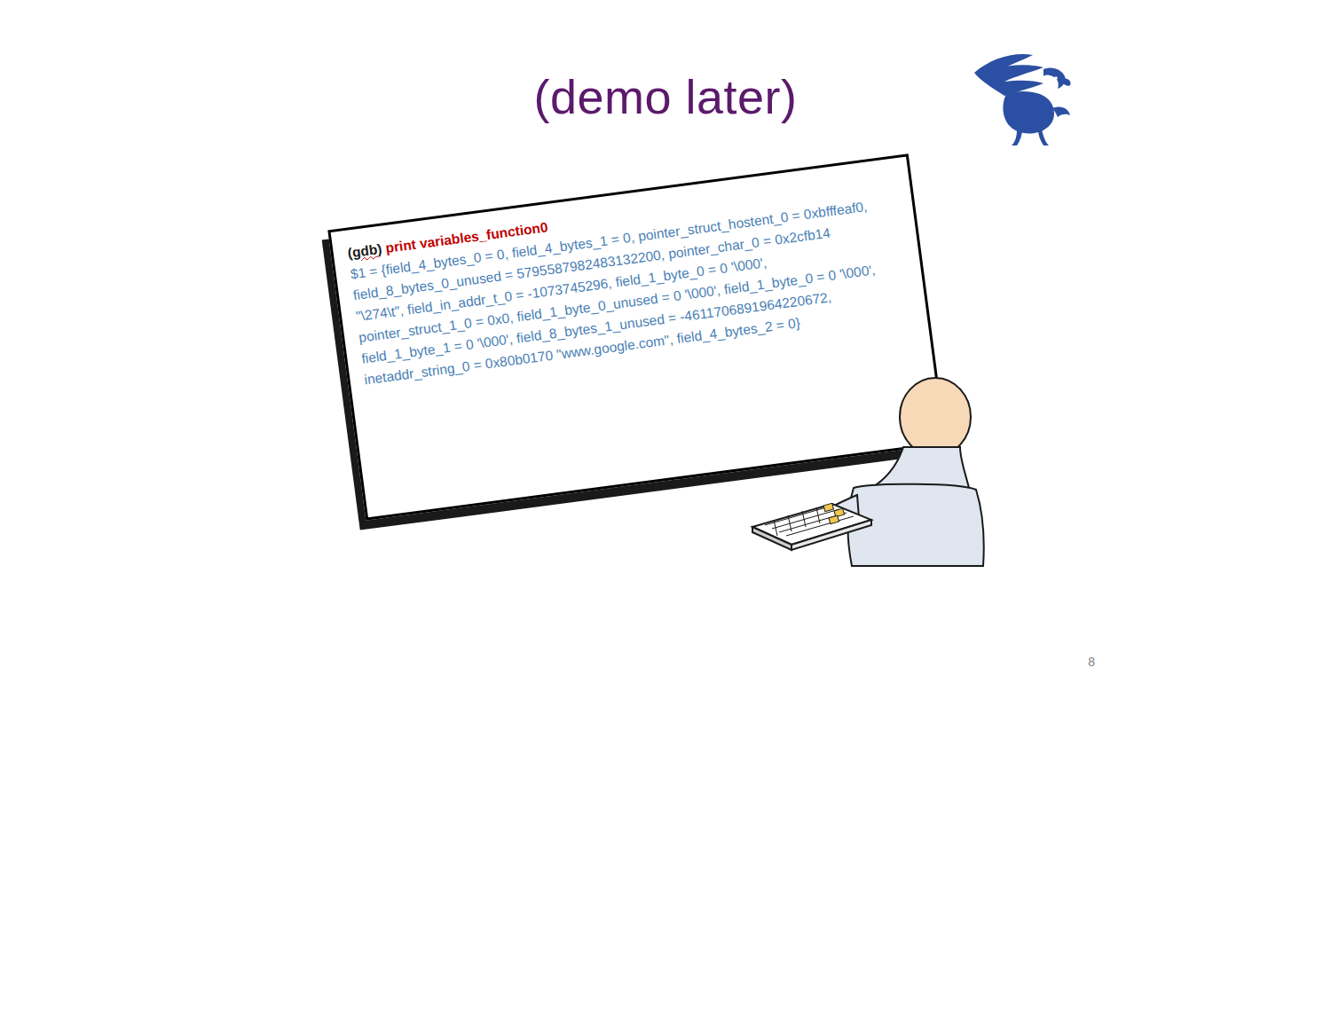(demo later)
(gdb) print variables_function0
$1 = {field_4_bytes_0 = 0, field_4_bytes_1 = 0, pointer_struct_hostent_0 = 0xbfffeaf0,
field_8_bytes_0_unused = 5795587982483132200, pointer_char_0 = 0x2cfb14
"\274\t", field_in_addr_t_0 = -1073745296, field_1_byte_0 = 0 '\000',
pointer_struct_1_0 = 0x0, field_1_byte_0_unused = 0 '\000', field_1_byte_0 = 0 '\000',
field_1_byte_1 = 0 '\000', field_8_bytes_1_unused = -4611706891964220672,
inetaddr_string_0 = 0x80b0170 "www.google.com", field_4_bytes_2 = 0}
8